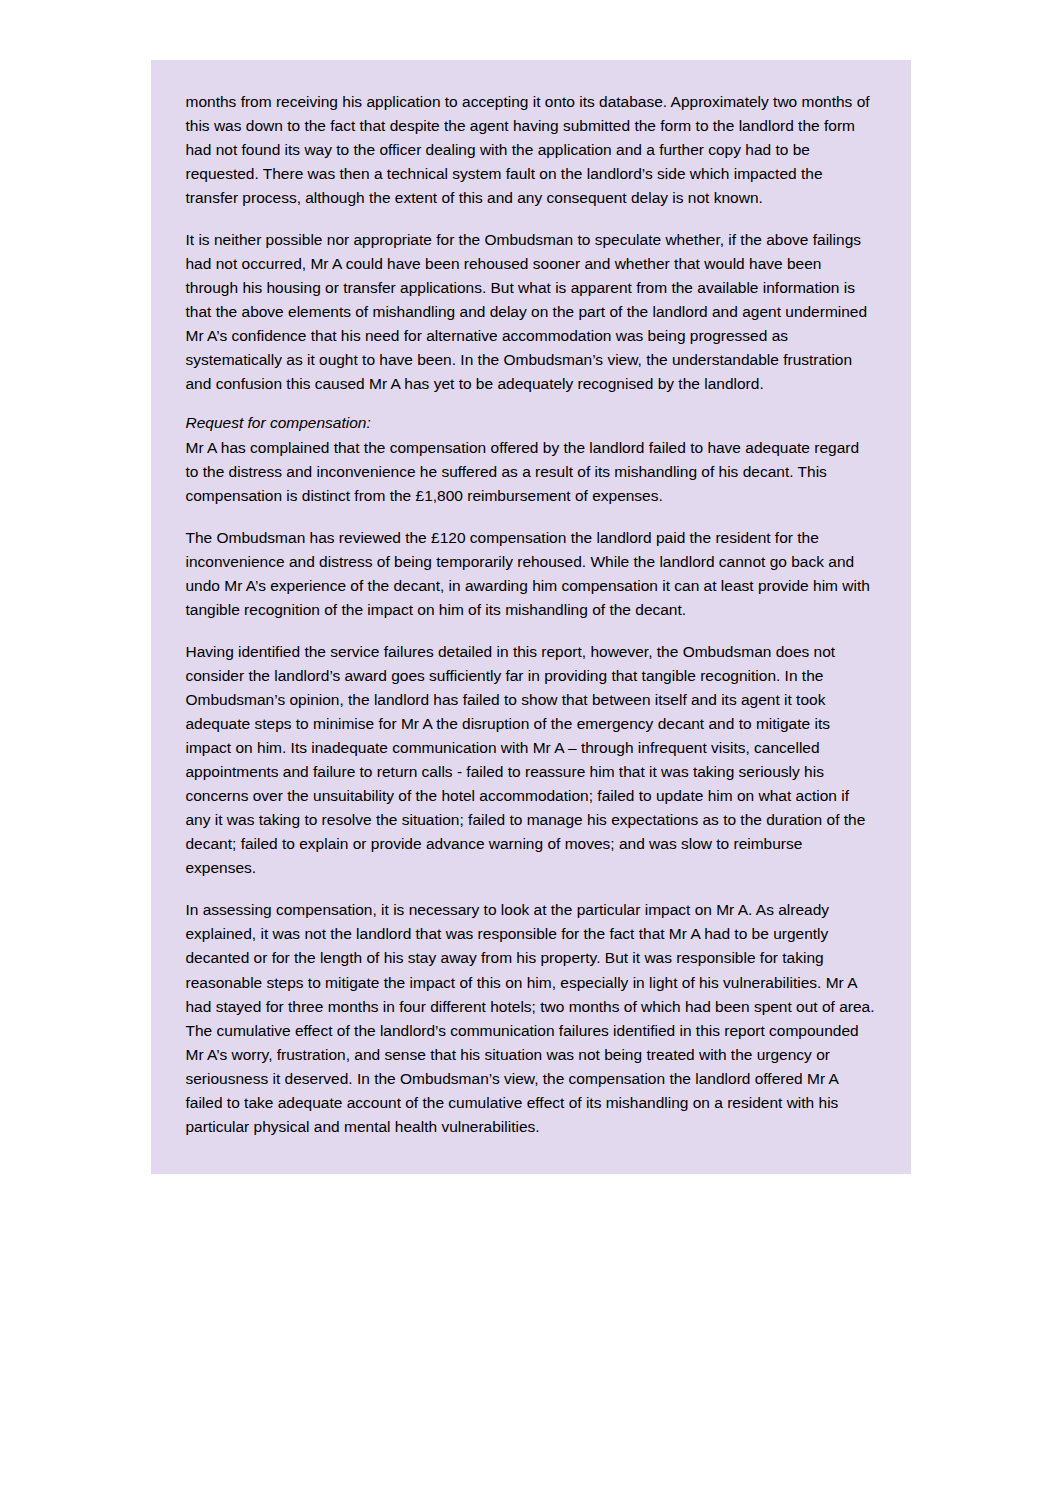months from receiving his application to accepting it onto its database. Approximately two months of this was down to the fact that despite the agent having submitted the form to the landlord the form had not found its way to the officer dealing with the application and a further copy had to be requested. There was then a technical system fault on the landlord’s side which impacted the transfer process, although the extent of this and any consequent delay is not known.
It is neither possible nor appropriate for the Ombudsman to speculate whether, if the above failings had not occurred, Mr A could have been rehoused sooner and whether that would have been through his housing or transfer applications. But what is apparent from the available information is that the above elements of mishandling and delay on the part of the landlord and agent undermined Mr A’s confidence that his need for alternative accommodation was being progressed as systematically as it ought to have been. In the Ombudsman’s view, the understandable frustration and confusion this caused Mr A has yet to be adequately recognised by the landlord.
Request for compensation:
Mr A has complained that the compensation offered by the landlord failed to have adequate regard to the distress and inconvenience he suffered as a result of its mishandling of his decant. This compensation is distinct from the £1,800 reimbursement of expenses.
The Ombudsman has reviewed the £120 compensation the landlord paid the resident for the inconvenience and distress of being temporarily rehoused. While the landlord cannot go back and undo Mr A’s experience of the decant, in awarding him compensation it can at least provide him with tangible recognition of the impact on him of its mishandling of the decant.
Having identified the service failures detailed in this report, however, the Ombudsman does not consider the landlord’s award goes sufficiently far in providing that tangible recognition. In the Ombudsman’s opinion, the landlord has failed to show that between itself and its agent it took adequate steps to minimise for Mr A the disruption of the emergency decant and to mitigate its impact on him. Its inadequate communication with Mr A – through infrequent visits, cancelled appointments and failure to return calls - failed to reassure him that it was taking seriously his concerns over the unsuitability of the hotel accommodation; failed to update him on what action if any it was taking to resolve the situation; failed to manage his expectations as to the duration of the decant; failed to explain or provide advance warning of moves; and was slow to reimburse expenses.
In assessing compensation, it is necessary to look at the particular impact on Mr A. As already explained, it was not the landlord that was responsible for the fact that Mr A had to be urgently decanted or for the length of his stay away from his property. But it was responsible for taking reasonable steps to mitigate the impact of this on him, especially in light of his vulnerabilities. Mr A had stayed for three months in four different hotels; two months of which had been spent out of area. The cumulative effect of the landlord’s communication failures identified in this report compounded Mr A’s worry, frustration, and sense that his situation was not being treated with the urgency or seriousness it deserved. In the Ombudsman’s view, the compensation the landlord offered Mr A failed to take adequate account of the cumulative effect of its mishandling on a resident with his particular physical and mental health vulnerabilities.